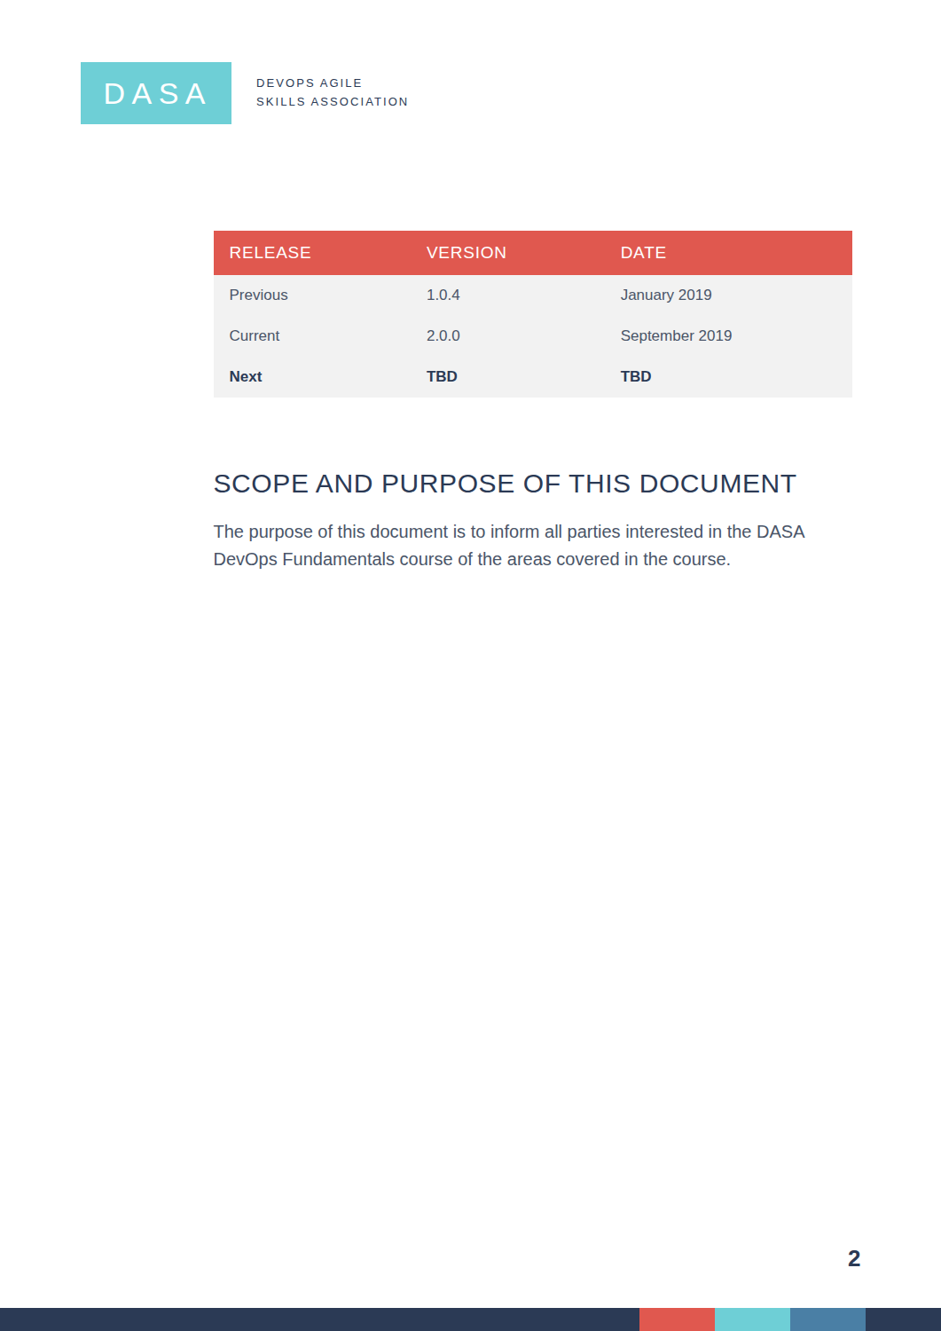DASA
DevOps Agile
Skills Association
| RELEASE | VERSION | DATE |
| --- | --- | --- |
| Previous | 1.0.4 | January 2019 |
| Current | 2.0.0 | September 2019 |
| Next | TBD | TBD |
Scope and Purpose of this Document
The purpose of this document is to inform all parties interested in the DASA DevOps Fundamentals course of the areas covered in the course.
2